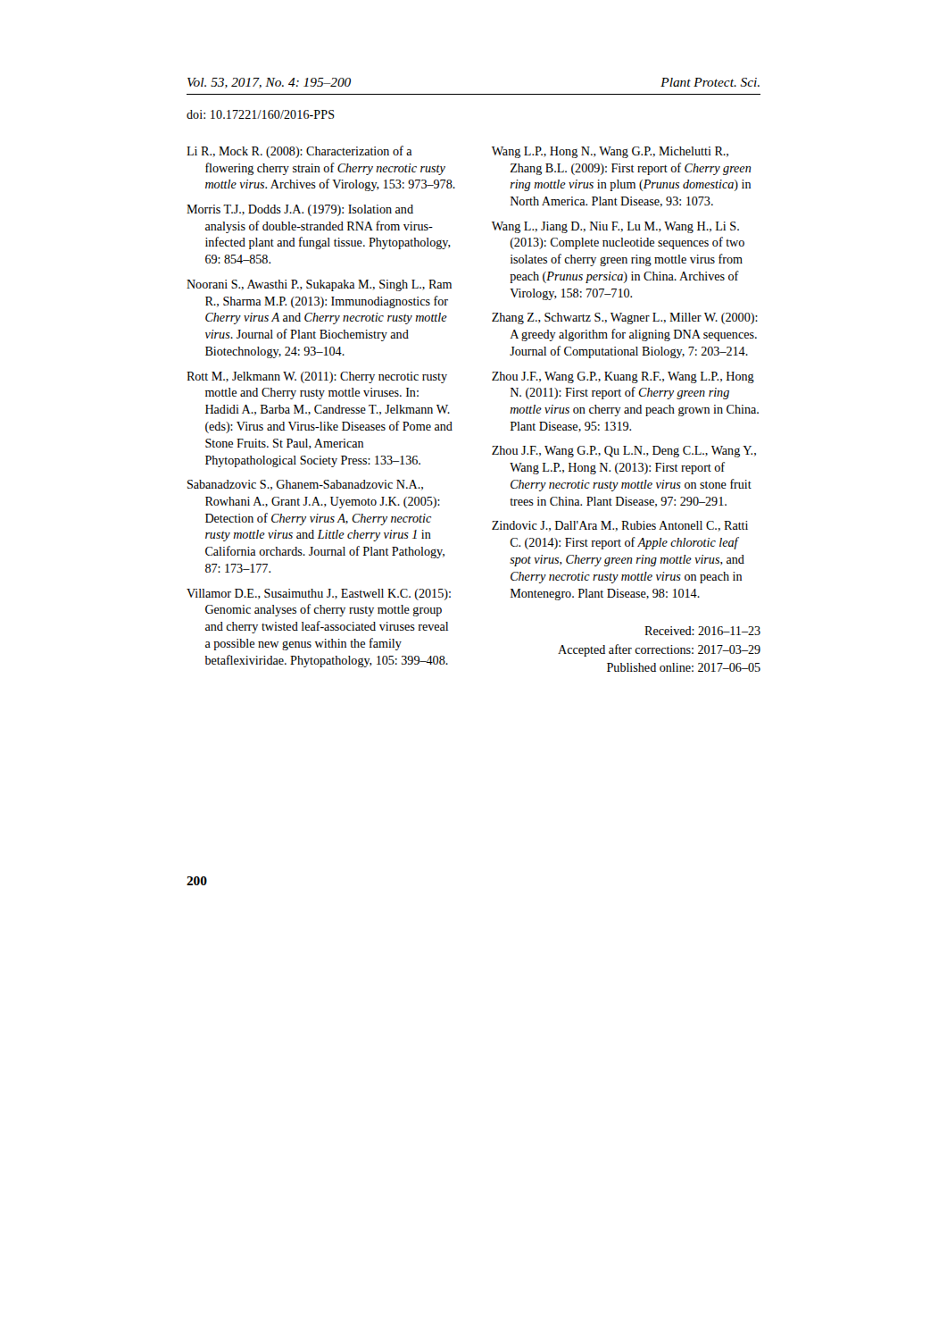Vol. 53, 2017, No. 4: 195–200
Plant Protect. Sci.
doi: 10.17221/160/2016-PPS
Li R., Mock R. (2008): Characterization of a flowering cherry strain of Cherry necrotic rusty mottle virus. Archives of Virology, 153: 973–978.
Morris T.J., Dodds J.A. (1979): Isolation and analysis of double-stranded RNA from virus-infected plant and fungal tissue. Phytopathology, 69: 854–858.
Noorani S., Awasthi P., Sukapaka M., Singh L., Ram R., Sharma M.P. (2013): Immunodiagnostics for Cherry virus A and Cherry necrotic rusty mottle virus. Journal of Plant Biochemistry and Biotechnology, 24: 93–104.
Rott M., Jelkmann W. (2011): Cherry necrotic rusty mottle and Cherry rusty mottle viruses. In: Hadidi A., Barba M., Candresse T., Jelkmann W. (eds): Virus and Virus-like Diseases of Pome and Stone Fruits. St Paul, American Phytopathological Society Press: 133–136.
Sabanadzovic S., Ghanem-Sabanadzovic N.A., Rowhani A., Grant J.A., Uyemoto J.K. (2005): Detection of Cherry virus A, Cherry necrotic rusty mottle virus and Little cherry virus 1 in California orchards. Journal of Plant Pathology, 87: 173–177.
Villamor D.E., Susaimuthu J., Eastwell K.C. (2015): Genomic analyses of cherry rusty mottle group and cherry twisted leaf-associated viruses reveal a possible new genus within the family betaflexiviridae. Phytopathology, 105: 399–408.
Wang L.P., Hong N., Wang G.P., Michelutti R., Zhang B.L. (2009): First report of Cherry green ring mottle virus in plum (Prunus domestica) in North America. Plant Disease, 93: 1073.
Wang L., Jiang D., Niu F., Lu M., Wang H., Li S. (2013): Complete nucleotide sequences of two isolates of cherry green ring mottle virus from peach (Prunus persica) in China. Archives of Virology, 158: 707–710.
Zhang Z., Schwartz S., Wagner L., Miller W. (2000): A greedy algorithm for aligning DNA sequences. Journal of Computational Biology, 7: 203–214.
Zhou J.F., Wang G.P., Kuang R.F., Wang L.P., Hong N. (2011): First report of Cherry green ring mottle virus on cherry and peach grown in China. Plant Disease, 95: 1319.
Zhou J.F., Wang G.P., Qu L.N., Deng C.L., Wang Y., Wang L.P., Hong N. (2013): First report of Cherry necrotic rusty mottle virus on stone fruit trees in China. Plant Disease, 97: 290–291.
Zindovic J., Dall'Ara M., Rubies Antonell C., Ratti C. (2014): First report of Apple chlorotic leaf spot virus, Cherry green ring mottle virus, and Cherry necrotic rusty mottle virus on peach in Montenegro. Plant Disease, 98: 1014.
Received: 2016–11–23
Accepted after corrections: 2017–03–29
Published online: 2017–06–05
200